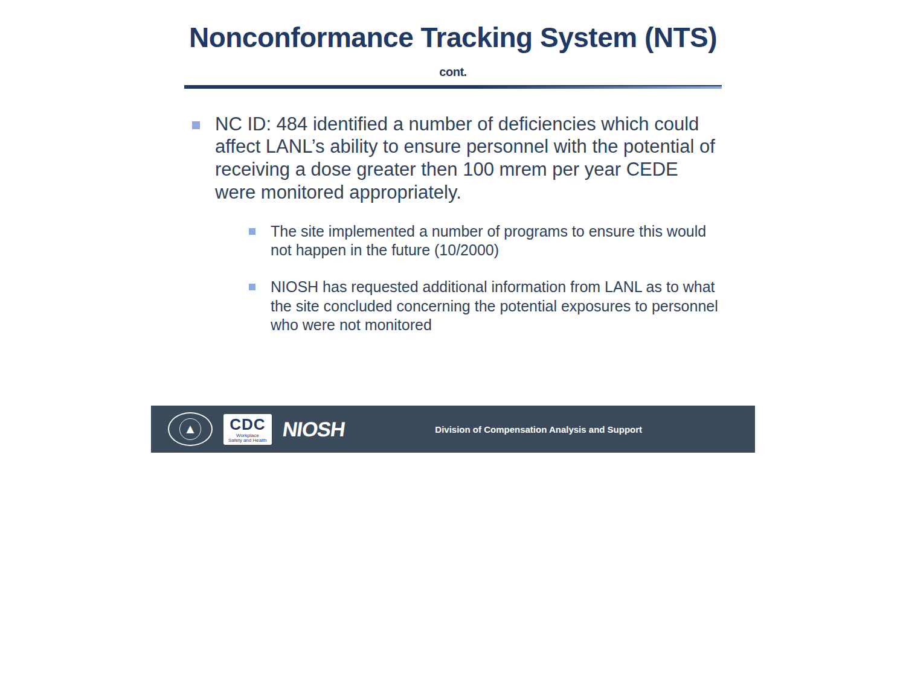Nonconformance Tracking System (NTS) cont.
NC ID: 484 identified a number of deficiencies which could affect LANL’s ability to ensure personnel with the potential of receiving a dose greater then 100 mrem per year CEDE were monitored appropriately.
The site implemented a number of programs to ensure this would not happen in the future (10/2000)
NIOSH has requested additional information from LANL as to what the site concluded concerning the potential exposures to personnel who were not monitored
▲
CDC
Workplace
Safety and Health
NIOSH
Division of Compensation Analysis and Support